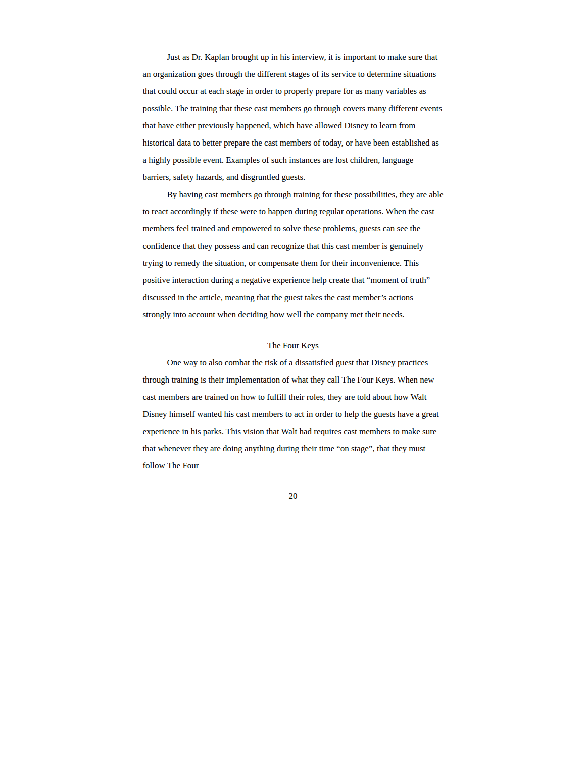Just as Dr. Kaplan brought up in his interview, it is important to make sure that an organization goes through the different stages of its service to determine situations that could occur at each stage in order to properly prepare for as many variables as possible. The training that these cast members go through covers many different events that have either previously happened, which have allowed Disney to learn from historical data to better prepare the cast members of today, or have been established as a highly possible event. Examples of such instances are lost children, language barriers, safety hazards, and disgruntled guests.
By having cast members go through training for these possibilities, they are able to react accordingly if these were to happen during regular operations. When the cast members feel trained and empowered to solve these problems, guests can see the confidence that they possess and can recognize that this cast member is genuinely trying to remedy the situation, or compensate them for their inconvenience. This positive interaction during a negative experience help create that “moment of truth” discussed in the article, meaning that the guest takes the cast member’s actions strongly into account when deciding how well the company met their needs.
The Four Keys
One way to also combat the risk of a dissatisfied guest that Disney practices through training is their implementation of what they call The Four Keys. When new cast members are trained on how to fulfill their roles, they are told about how Walt Disney himself wanted his cast members to act in order to help the guests have a great experience in his parks. This vision that Walt had requires cast members to make sure that whenever they are doing anything during their time “on stage”, that they must follow The Four
20